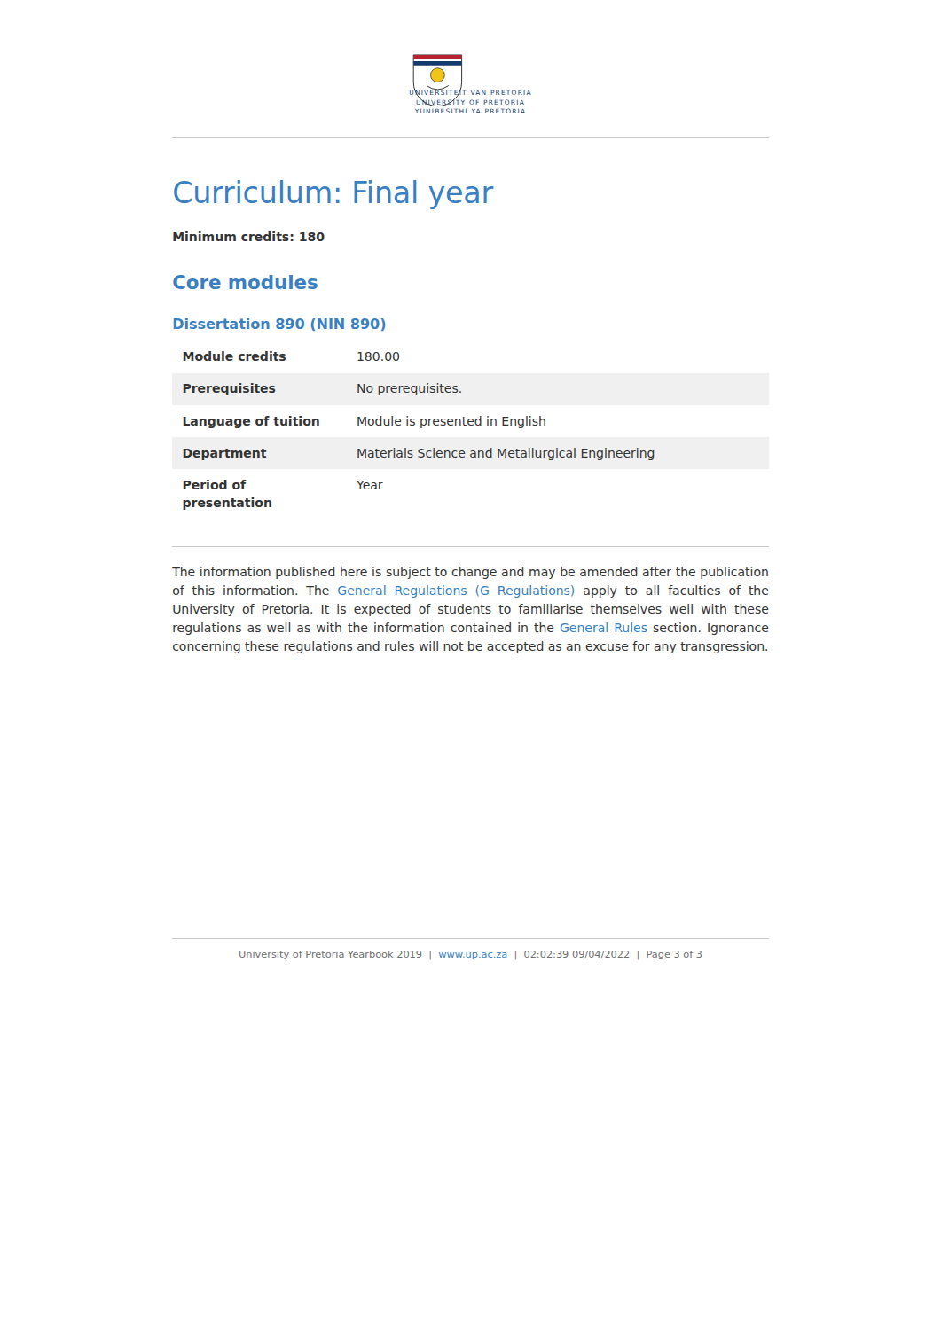Curriculum: Final year
Minimum credits: 180
Core modules
Dissertation 890 (NIN 890)
| Module credits | 180.00 |
| Prerequisites | No prerequisites. |
| Language of tuition | Module is presented in English |
| Department | Materials Science and Metallurgical Engineering |
| Period of presentation | Year |
The information published here is subject to change and may be amended after the publication of this information. The General Regulations (G Regulations) apply to all faculties of the University of Pretoria. It is expected of students to familiarise themselves well with these regulations as well as with the information contained in the General Rules section. Ignorance concerning these regulations and rules will not be accepted as an excuse for any transgression.
University of Pretoria Yearbook 2019 | www.up.ac.za | 02:02:39 09/04/2022 | Page 3 of 3